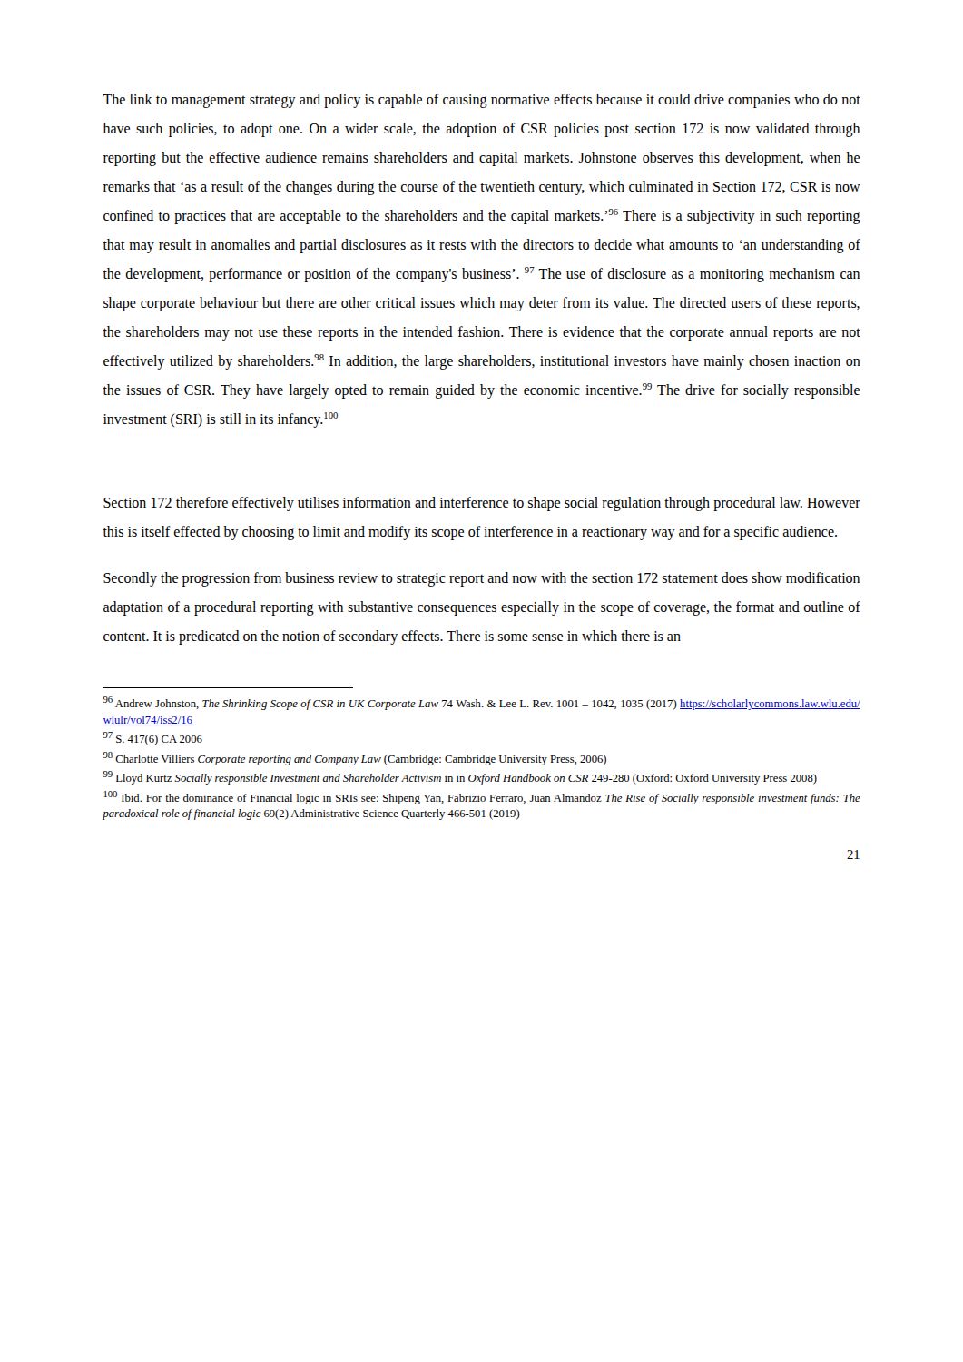The link to management strategy and policy is capable of causing normative effects because it could drive companies who do not have such policies, to adopt one. On a wider scale, the adoption of CSR policies post section 172 is now validated through reporting but the effective audience remains shareholders and capital markets. Johnstone observes this development, when he remarks that ‘as a result of the changes during the course of the twentieth century, which culminated in Section 172, CSR is now confined to practices that are acceptable to the shareholders and the capital markets.’96 There is a subjectivity in such reporting that may result in anomalies and partial disclosures as it rests with the directors to decide what amounts to ‘an understanding of the development, performance or position of the company's business’. 97 The use of disclosure as a monitoring mechanism can shape corporate behaviour but there are other critical issues which may deter from its value. The directed users of these reports, the shareholders may not use these reports in the intended fashion. There is evidence that the corporate annual reports are not effectively utilized by shareholders.98 In addition, the large shareholders, institutional investors have mainly chosen inaction on the issues of CSR. They have largely opted to remain guided by the economic incentive.99 The drive for socially responsible investment (SRI) is still in its infancy.100
Section 172 therefore effectively utilises information and interference to shape social regulation through procedural law. However this is itself effected by choosing to limit and modify its scope of interference in a reactionary way and for a specific audience.
Secondly the progression from business review to strategic report and now with the section 172 statement does show modification adaptation of a procedural reporting with substantive consequences especially in the scope of coverage, the format and outline of content. It is predicated on the notion of secondary effects. There is some sense in which there is an
96 Andrew Johnston, The Shrinking Scope of CSR in UK Corporate Law 74 Wash. & Lee L. Rev. 1001 – 1042, 1035 (2017) https://scholarlycommons.law.wlu.edu/wlulr/vol74/iss2/16
97 S. 417(6) CA 2006
98 Charlotte Villiers Corporate reporting and Company Law (Cambridge: Cambridge University Press, 2006)
99 Lloyd Kurtz Socially responsible Investment and Shareholder Activism in in Oxford Handbook on CSR 249-280 (Oxford: Oxford University Press 2008)
100 Ibid. For the dominance of Financial logic in SRIs see: Shipeng Yan, Fabrizio Ferraro, Juan Almandoz The Rise of Socially responsible investment funds: The paradoxical role of financial logic 69(2) Administrative Science Quarterly 466-501 (2019)
21